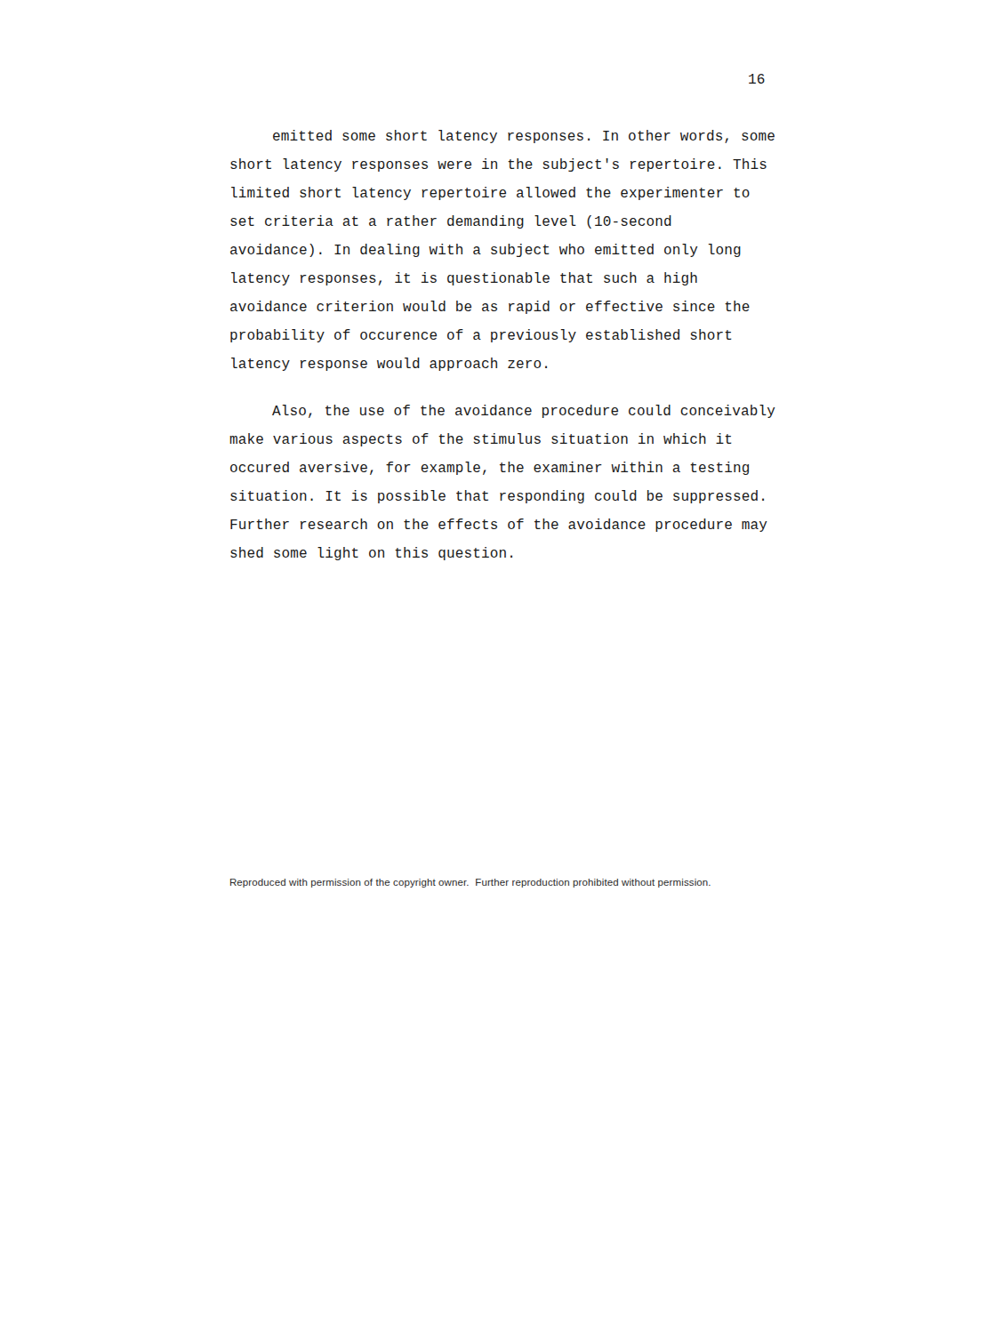16
emitted some short latency responses. In other words, some short latency responses were in the subject's repertoire. This limited short latency repertoire allowed the experimenter to set criteria at a rather demanding level (10-second avoidance). In dealing with a subject who emitted only long latency responses, it is questionable that such a high avoidance criterion would be as rapid or effective since the probability of occurence of a previously established short latency response would approach zero.
Also, the use of the avoidance procedure could conceivably make various aspects of the stimulus situation in which it occured aversive, for example, the examiner within a testing situation. It is possible that responding could be suppressed. Further research on the effects of the avoidance procedure may shed some light on this question.
Reproduced with permission of the copyright owner. Further reproduction prohibited without permission.